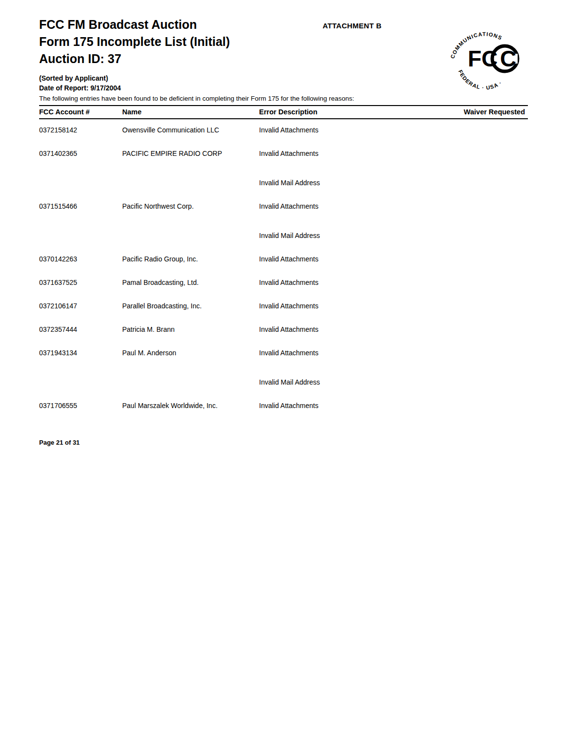ATTACHMENT B
COMMUNICATIONS FEDERAL · USA · F C C
FCC FM Broadcast Auction
Form 175 Incomplete List (Initial)
Auction ID: 37
(Sorted by Applicant)
Date of Report: 9/17/2004
The following entries have been found to be deficient in completing their Form 175 for the following reasons:
| FCC Account # | Name | Error Description | Waiver Requested |
| --- | --- | --- | --- |
| 0372158142 | Owensville Communication LLC | Invalid Attachments | |
| 0371402365 | PACIFIC EMPIRE RADIO CORP | Invalid Attachments Invalid Mail Address | |
| 0371515466 | Pacific Northwest Corp. | Invalid Attachments Invalid Mail Address | |
| 0370142263 | Pacific Radio Group, Inc. | Invalid Attachments | |
| 0371637525 | Pamal Broadcasting, Ltd. | Invalid Attachments | |
| 0372106147 | Parallel Broadcasting, Inc. | Invalid Attachments | |
| 0372357444 | Patricia M. Brann | Invalid Attachments | |
| 0371943134 | Paul M. Anderson | Invalid Attachments Invalid Mail Address | |
| 0371706555 | Paul Marszalek Worldwide, Inc. | Invalid Attachments | |
Page 21 of 31